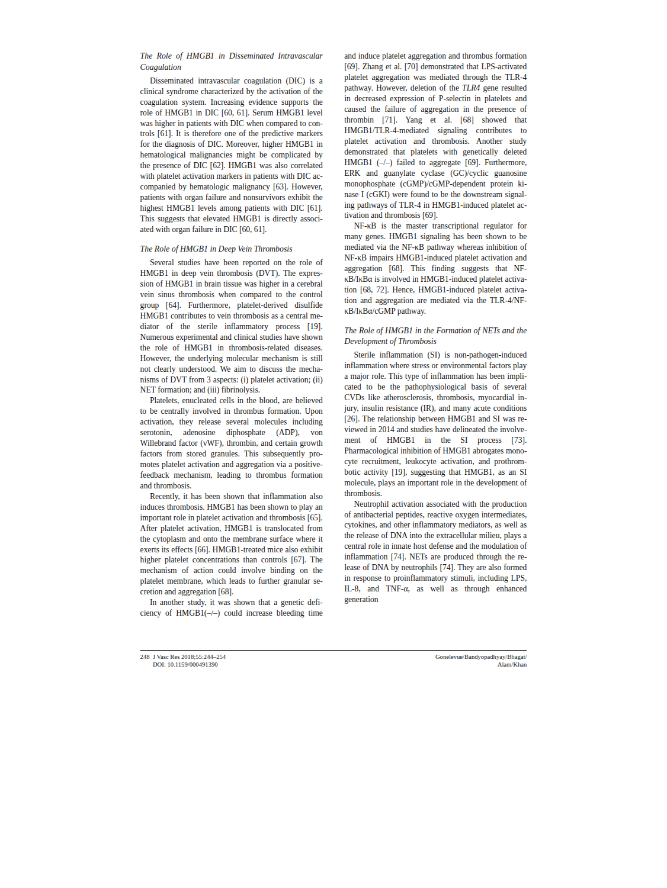The Role of HMGB1 in Disseminated Intravascular Coagulation
Disseminated intravascular coagulation (DIC) is a clinical syndrome characterized by the activation of the coagulation system. Increasing evidence supports the role of HMGB1 in DIC [60, 61]. Serum HMGB1 level was higher in patients with DIC when compared to controls [61]. It is therefore one of the predictive markers for the diagnosis of DIC. Moreover, higher HMGB1 in hematological malignancies might be complicated by the presence of DIC [62]. HMGB1 was also correlated with platelet activation markers in patients with DIC accompanied by hematologic malignancy [63]. However, patients with organ failure and nonsurvivors exhibit the highest HMGB1 levels among patients with DIC [61]. This suggests that elevated HMGB1 is directly associated with organ failure in DIC [60, 61].
The Role of HMGB1 in Deep Vein Thrombosis
Several studies have been reported on the role of HMGB1 in deep vein thrombosis (DVT). The expression of HMGB1 in brain tissue was higher in a cerebral vein sinus thrombosis when compared to the control group [64]. Furthermore, platelet-derived disulfide HMGB1 contributes to vein thrombosis as a central mediator of the sterile inflammatory process [19]. Numerous experimental and clinical studies have shown the role of HMGB1 in thrombosis-related diseases. However, the underlying molecular mechanism is still not clearly understood. We aim to discuss the mechanisms of DVT from 3 aspects: (i) platelet activation; (ii) NET formation; and (iii) fibrinolysis.
Platelets, enucleated cells in the blood, are believed to be centrally involved in thrombus formation. Upon activation, they release several molecules including serotonin, adenosine diphosphate (ADP), von Willebrand factor (vWF), thrombin, and certain growth factors from stored granules. This subsequently promotes platelet activation and aggregation via a positive-feedback mechanism, leading to thrombus formation and thrombosis.
Recently, it has been shown that inflammation also induces thrombosis. HMGB1 has been shown to play an important role in platelet activation and thrombosis [65]. After platelet activation, HMGB1 is translocated from the cytoplasm and onto the membrane surface where it exerts its effects [66]. HMGB1-treated mice also exhibit higher platelet concentrations than controls [67]. The mechanism of action could involve binding on the platelet membrane, which leads to further granular secretion and aggregation [68].
In another study, it was shown that a genetic deficiency of HMGB1(–/–) could increase bleeding time and induce platelet aggregation and thrombus formation [69]. Zhang et al. [70] demonstrated that LPS-activated platelet aggregation was mediated through the TLR-4 pathway. However, deletion of the TLR4 gene resulted in decreased expression of P-selectin in platelets and caused the failure of aggregation in the presence of thrombin [71]. Yang et al. [68] showed that HMGB1/TLR-4-mediated signaling contributes to platelet activation and thrombosis. Another study demonstrated that platelets with genetically deleted HMGB1 (–/–) failed to aggregate [69]. Furthermore, ERK and guanylate cyclase (GC)/cyclic guanosine monophosphate (cGMP)/cGMP-dependent protein kinase I (cGKI) were found to be the downstream signaling pathways of TLR-4 in HMGB1-induced platelet activation and thrombosis [69].
NF-κB is the master transcriptional regulator for many genes. HMGB1 signaling has been shown to be mediated via the NF-κB pathway whereas inhibition of NF-κB impairs HMGB1-induced platelet activation and aggregation [68]. This finding suggests that NF-κB/IκBα is involved in HMGB1-induced platelet activation [68, 72]. Hence, HMGB1-induced platelet activation and aggregation are mediated via the TLR-4/NF-κB/IκBα/cGMP pathway.
The Role of HMGB1 in the Formation of NETs and the Development of Thrombosis
Sterile inflammation (SI) is non-pathogen-induced inflammation where stress or environmental factors play a major role. This type of inflammation has been implicated to be the pathophysiological basis of several CVDs like atherosclerosis, thrombosis, myocardial injury, insulin resistance (IR), and many acute conditions [26]. The relationship between HMGB1 and SI was reviewed in 2014 and studies have delineated the involvement of HMGB1 in the SI process [73]. Pharmacological inhibition of HMGB1 abrogates monocyte recruitment, leukocyte activation, and prothrombotic activity [19], suggesting that HMGB1, as an SI molecule, plays an important role in the development of thrombosis.
Neutrophil activation associated with the production of antibacterial peptides, reactive oxygen intermediates, cytokines, and other inflammatory mediators, as well as the release of DNA into the extracellular milieu, plays a central role in innate host defense and the modulation of inflammation [74]. NETs are produced through the release of DNA by neutrophils [74]. They are also formed in response to proinflammatory stimuli, including LPS, IL-8, and TNF-α, as well as through enhanced generation
248 J Vasc Res 2018;55:244–254
DOI: 10.1159/000491390
Gonelevue/Bandyopadhyay/Bhagat/
Alam/Khan